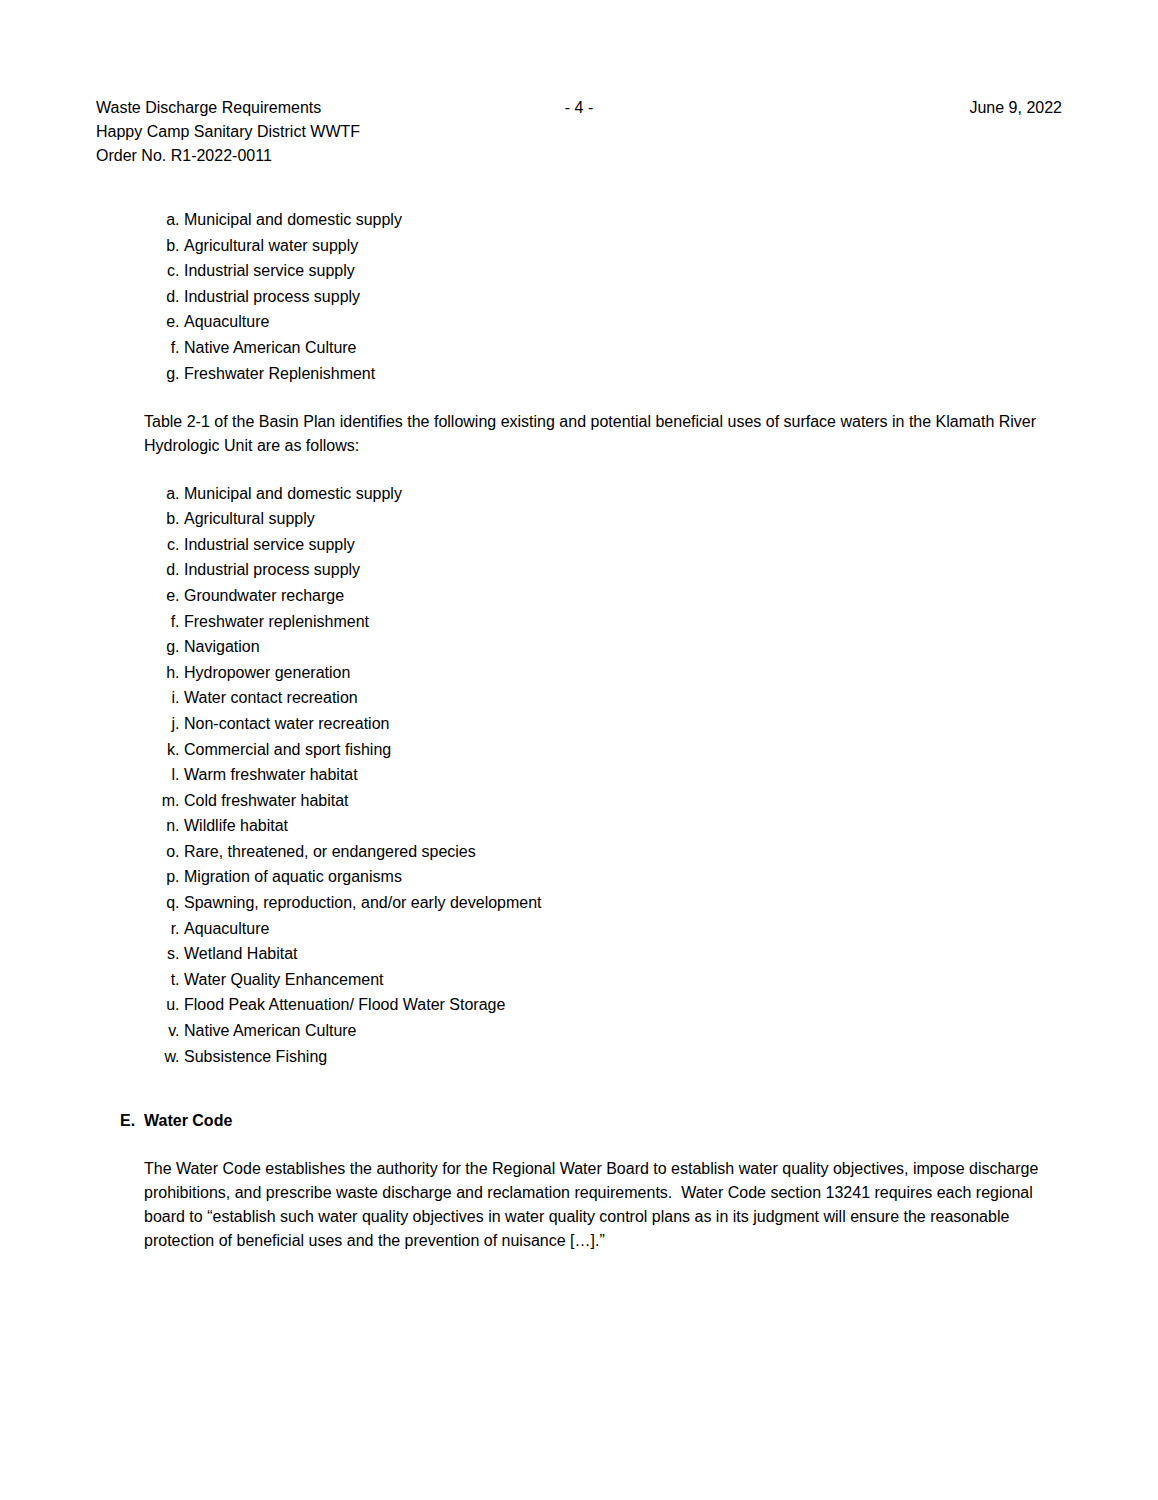Waste Discharge Requirements
Happy Camp Sanitary District WWTF
Order No. R1-2022-0011
- 4 -
June 9, 2022
Municipal and domestic supply
Agricultural water supply
Industrial service supply
Industrial process supply
Aquaculture
Native American Culture
Freshwater Replenishment
Table 2-1 of the Basin Plan identifies the following existing and potential beneficial uses of surface waters in the Klamath River Hydrologic Unit are as follows:
Municipal and domestic supply
Agricultural supply
Industrial service supply
Industrial process supply
Groundwater recharge
Freshwater replenishment
Navigation
Hydropower generation
Water contact recreation
Non-contact water recreation
Commercial and sport fishing
Warm freshwater habitat
Cold freshwater habitat
Wildlife habitat
Rare, threatened, or endangered species
Migration of aquatic organisms
Spawning, reproduction, and/or early development
Aquaculture
Wetland Habitat
Water Quality Enhancement
Flood Peak Attenuation/ Flood Water Storage
Native American Culture
Subsistence Fishing
E. Water Code
The Water Code establishes the authority for the Regional Water Board to establish water quality objectives, impose discharge prohibitions, and prescribe waste discharge and reclamation requirements. Water Code section 13241 requires each regional board to “establish such water quality objectives in water quality control plans as in its judgment will ensure the reasonable protection of beneficial uses and the prevention of nuisance […].”